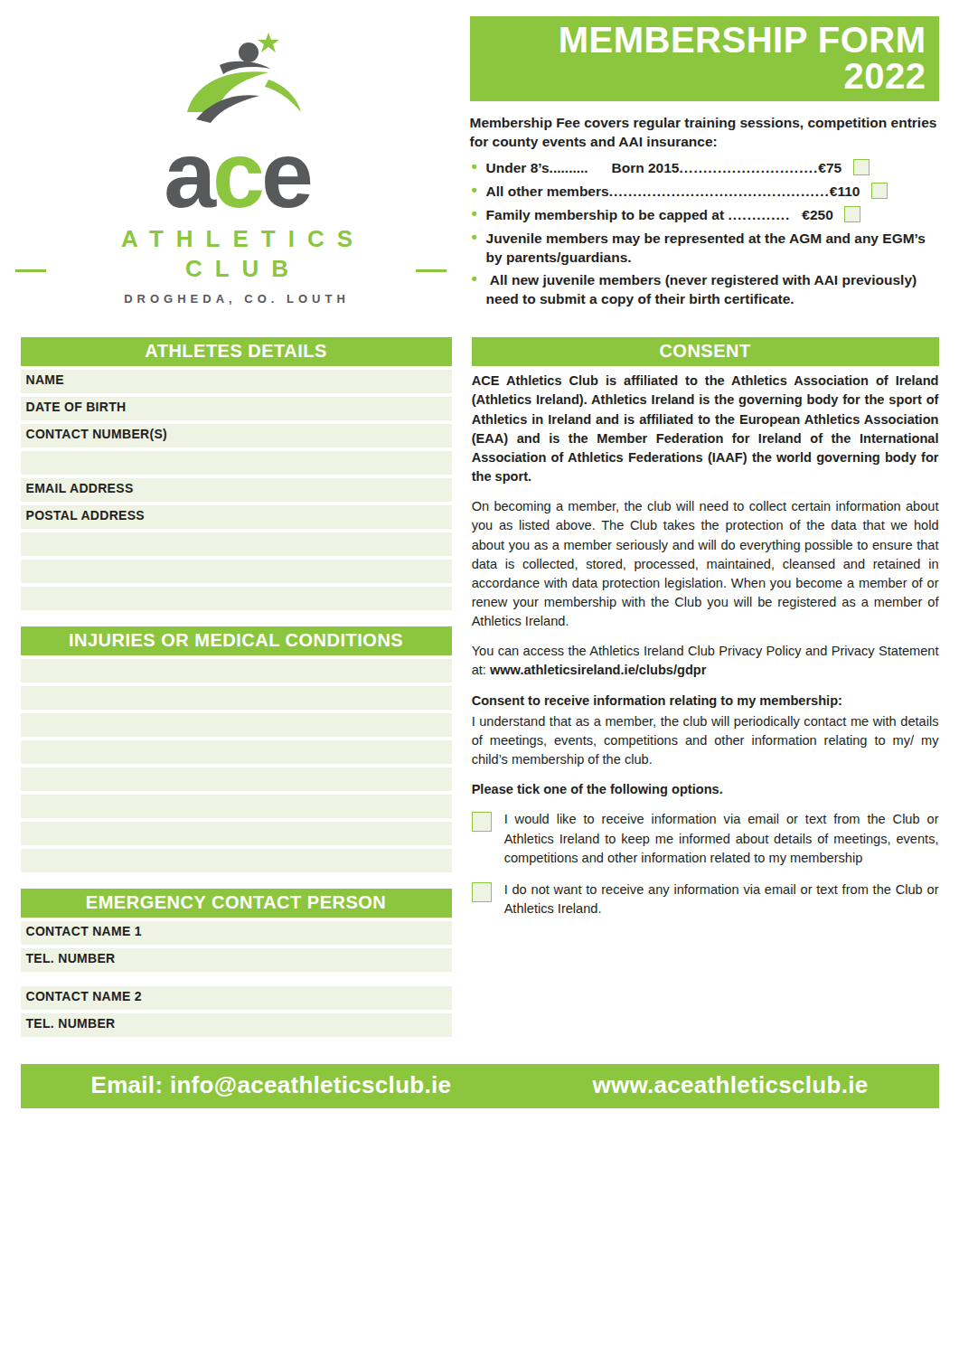ace
ATHLETICS
CLUB
DROGHEDA, CO. LOUTH
MEMBERSHIP FORM 2022
Membership Fee covers regular training sessions, competition entries for county events and AAI insurance:
Under 8’s.......... Born 2015.............................€75
All other members..............................................€110
Family membership to be capped at ............. €250
Juvenile members may be represented at the AGM and any EGM’s by parents/guardians.
All new juvenile members (never registered with AAI previously) need to submit a copy of their birth certificate.
ATHLETES DETAILS
NAME
DATE OF BIRTH
CONTACT NUMBER(S)
EMAIL ADDRESS
POSTAL ADDRESS
INJURIES OR MEDICAL CONDITIONS
EMERGENCY CONTACT PERSON
CONTACT NAME 1
TEL. NUMBER
CONTACT NAME 2
TEL. NUMBER
CONSENT
ACE Athletics Club is affiliated to the Athletics Association of Ireland (Athletics Ireland). Athletics Ireland is the governing body for the sport of Athletics in Ireland and is affiliated to the European Athletics Association (EAA) and is the Member Federation for Ireland of the International Association of Athletics Federations (IAAF) the world governing body for the sport.
On becoming a member, the club will need to collect certain information about you as listed above. The Club takes the protection of the data that we hold about you as a member seriously and will do everything possible to ensure that data is collected, stored, processed, maintained, cleansed and retained in accordance with data protection legislation. When you become a member of or renew your membership with the Club you will be registered as a member of Athletics Ireland.
You can access the Athletics Ireland Club Privacy Policy and Privacy Statement at: www.athleticsireland.ie/clubs/gdpr
Consent to receive information relating to my membership:
I understand that as a member, the club will periodically contact me with details of meetings, events, competitions and other information relating to my/ my child’s membership of the club.
Please tick one of the following options.
I would like to receive information via email or text from the Club or Athletics Ireland to keep me informed about details of meetings, events, competitions and other information related to my membership
I do not want to receive any information via email or text from the Club or Athletics Ireland.
Email: info@aceathleticsclub.ie www.aceathleticsclub.ie